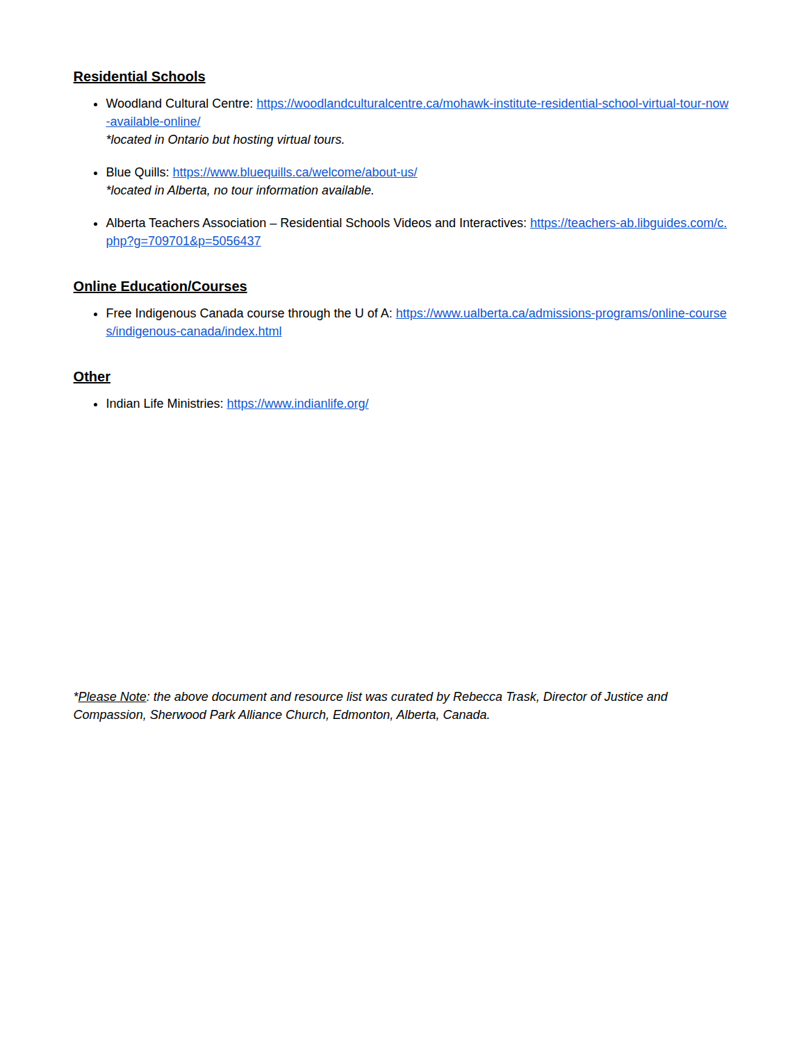Residential Schools
Woodland Cultural Centre: https://woodlandculturalcentre.ca/mohawk-institute-residential-school-virtual-tour-now-available-online/
*located in Ontario but hosting virtual tours.
Blue Quills: https://www.bluequills.ca/welcome/about-us/
*located in Alberta, no tour information available.
Alberta Teachers Association – Residential Schools Videos and Interactives: https://teachers-ab.libguides.com/c.php?g=709701&p=5056437
Online Education/Courses
Free Indigenous Canada course through the U of A: https://www.ualberta.ca/admissions-programs/online-courses/indigenous-canada/index.html
Other
Indian Life Ministries: https://www.indianlife.org/
*Please Note: the above document and resource list was curated by Rebecca Trask, Director of Justice and Compassion, Sherwood Park Alliance Church, Edmonton, Alberta, Canada.